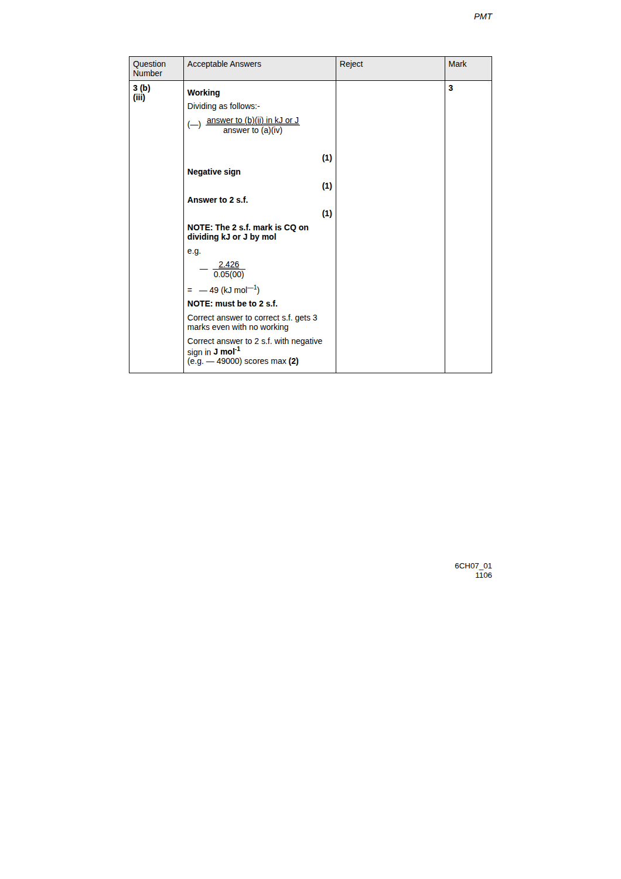PMT
| Question Number | Acceptable Answers | Reject | Mark |
| --- | --- | --- | --- |
| 3 (b) (iii) | Working Dividing as follows:- (—) answer to (b)(ii) in kJ or J answer to (a)(iv) (1) Negative sign (1) Answer to 2 s.f. (1) NOTE: The 2 s.f. mark is CQ on dividing kJ or J by mol e.g. — 2.426 0.05(00) = — 49 (kJ mol —1 ) NOTE: must be to 2 s.f. Correct answer to correct s.f. gets 3 marks even with no working Correct answer to 2 s.f. with negative sign in J mol -1 (e.g. — 49000) scores max (2) | | 3 |
6CH07_01
1106